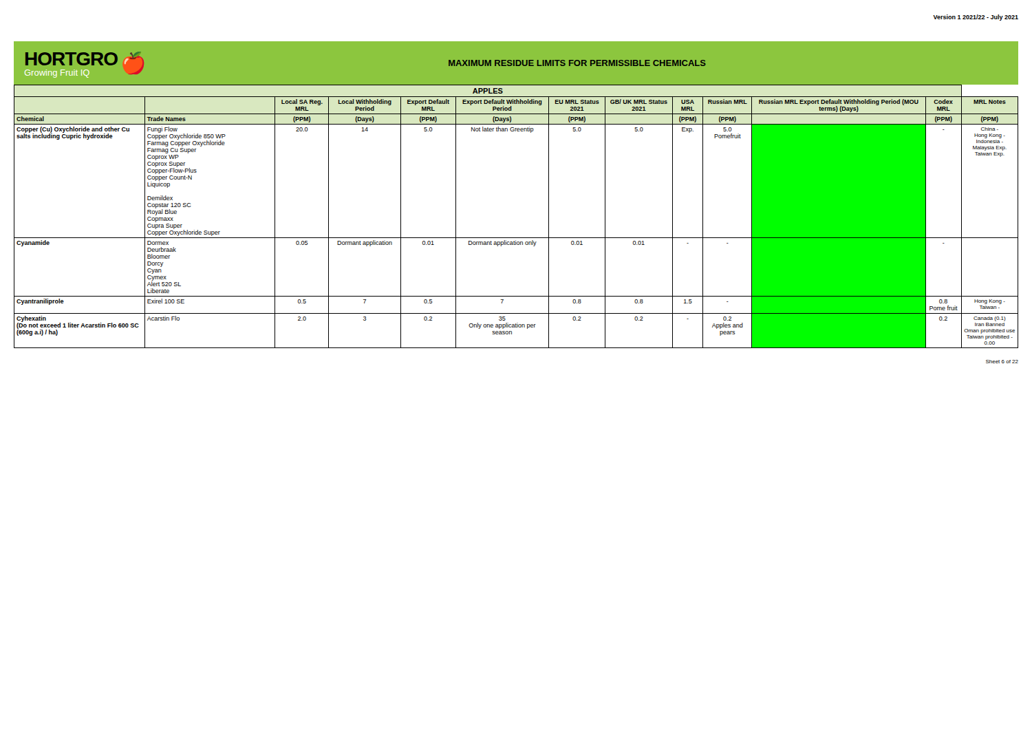Version 1 2021/22 - July 2021
HORTGRO
Growing Fruit IQ
🍎
MAXIMUM RESIDUE LIMITS FOR PERMISSIBLE CHEMICALS
| APPLES |
| --- |
| | | Local SA Reg. MRL | Local Withholding Period | Export Default MRL | Export Default Withholding Period | EU MRL Status 2021 | GB/ UK MRL Status 2021 | USA MRL | Russian MRL | Russian MRL Export Default Withholding Period (MOU terms) (Days) | Codex MRL | MRL Notes |
| Chemical | Trade Names | (PPM) | (Days) | (PPM) | (Days) | (PPM) | | (PPM) | (PPM) | | (PPM) | (PPM) |
| Copper (Cu) Oxychloride and other Cu salts including Cupric hydroxide | Fungi Flow Copper Oxychloride 850 WP Farmag Copper Oxychloride Farmag Cu Super Coprox WP Coprox Super Copper-Flow-Plus Copper Count-N Liquicop Demildex Copstar 120 SC Royal Blue Copmaxx Cupra Super Copper Oxychloride Super | 20.0 | 14 | 5.0 | Not later than Greentip | 5.0 | 5.0 | Exp. | 5.0 Pomefruit | | - | China - Hong Kong - Indonesia - Malaysia Exp. Taiwan Exp. |
| Cyanamide | Dormex Deurbraak Bloomer Dorcy Cyan Cymex Alert 520 SL Liberate | 0.05 | Dormant application | 0.01 | Dormant application only | 0.01 | 0.01 | - | - | | - | |
| Cyantraniliprole | Exirel 100 SE | 0.5 | 7 | 0.5 | 7 | 0.8 | 0.8 | 1.5 | - | | 0.8 Pome fruit | Hong Kong - Taiwan - |
| Cyhexatin (Do not exceed 1 liter Acarstin Flo 600 SC (600g a.i) / ha) | Acarstin Flo | 2.0 | 3 | 0.2 | 35 Only one application per season | 0.2 | 0.2 | - | 0.2 Apples and pears | | 0.2 | Canada (0.1) Iran Banned Oman prohibited use Taiwan prohibited - 0.00 |
Sheet 6 of 22